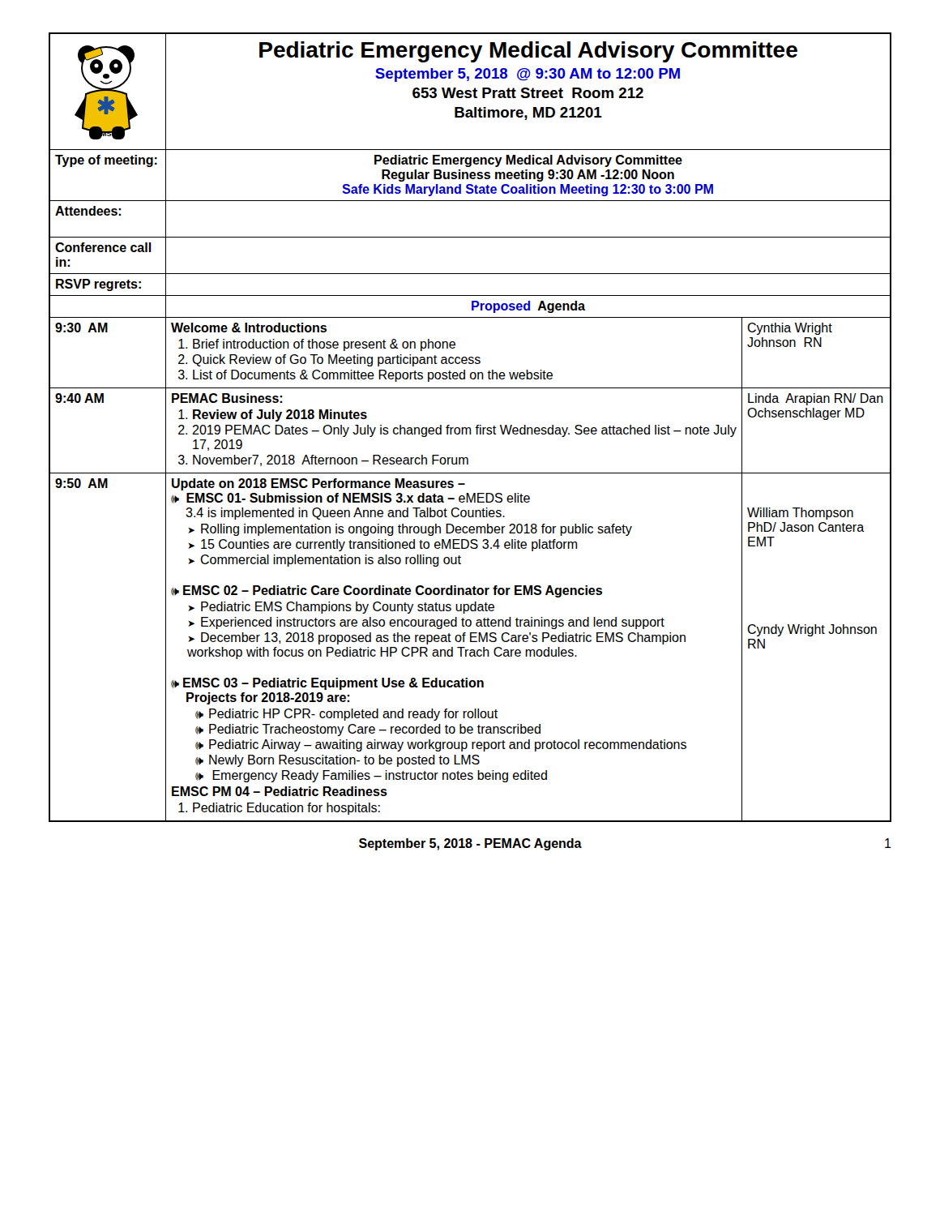| EMSC | Pediatric Emergency Medical Advisory Committee September 5, 2018 @ 9:30 AM to 12:00 PM 653 West Pratt Street Room 212 Baltimore, MD 21201 |
| Type of meeting: | Pediatric Emergency Medical Advisory Committee Regular Business meeting 9:30 AM -12:00 Noon Safe Kids Maryland State Coalition Meeting 12:30 to 3:00 PM |
| Attendees: | |
| Conference call in: | |
| RSVP regrets: | |
| | Proposed Agenda |
| 9:30 AM | Welcome & Introductions Brief introduction of those present & on phone Quick Review of Go To Meeting participant access List of Documents & Committee Reports posted on the website | Cynthia Wright Johnson RN |
| 9:40 AM | PEMAC Business: Review of July 2018 Minutes 2019 PEMAC Dates – Only July is changed from first Wednesday. See attached list – note July 17, 2019 November7, 2018 Afternoon – Research Forum | Linda Arapian RN/ Dan Ochsenschlager MD |
| 9:50 AM | Update on 2018 EMSC Performance Measures – 🕪 EMSC 01- Submission of NEMSIS 3.x data – eMEDS elite 3.4 is implemented in Queen Anne and Talbot Counties. Rolling implementation is ongoing through December 2018 for public safety 15 Counties are currently transitioned to eMEDS 3.4 elite platform Commercial implementation is also rolling out 🕪 EMSC 02 – Pediatric Care Coordinate Coordinator for EMS Agencies Pediatric EMS Champions by County status update Experienced instructors are also encouraged to attend trainings and lend support December 13, 2018 proposed as the repeat of EMS Care's Pediatric EMS Champion workshop with focus on Pediatric HP CPR and Trach Care modules. 🕪 EMSC 03 – Pediatric Equipment Use & Education Projects for 2018-2019 are: Pediatric HP CPR- completed and ready for rollout Pediatric Tracheostomy Care – recorded to be transcribed Pediatric Airway – awaiting airway workgroup report and protocol recommendations Newly Born Resuscitation- to be posted to LMS Emergency Ready Families – instructor notes being edited EMSC PM 04 – Pediatric Readiness Pediatric Education for hospitals: | William Thompson PhD/ Jason Cantera EMT Cyndy Wright Johnson RN |
September 5, 2018 - PEMAC Agenda 1